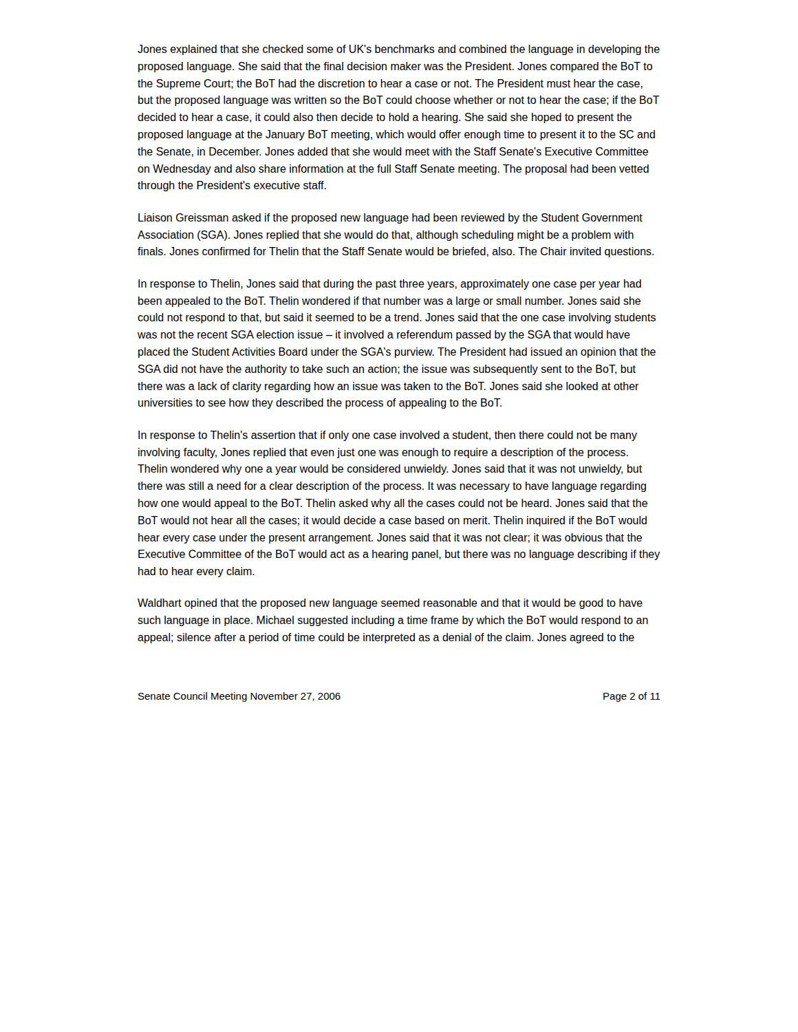Jones explained that she checked some of UK's benchmarks and combined the language in developing the proposed language. She said that the final decision maker was the President. Jones compared the BoT to the Supreme Court; the BoT had the discretion to hear a case or not. The President must hear the case, but the proposed language was written so the BoT could choose whether or not to hear the case; if the BoT decided to hear a case, it could also then decide to hold a hearing. She said she hoped to present the proposed language at the January BoT meeting, which would offer enough time to present it to the SC and the Senate, in December. Jones added that she would meet with the Staff Senate's Executive Committee on Wednesday and also share information at the full Staff Senate meeting. The proposal had been vetted through the President's executive staff.
Liaison Greissman asked if the proposed new language had been reviewed by the Student Government Association (SGA). Jones replied that she would do that, although scheduling might be a problem with finals. Jones confirmed for Thelin that the Staff Senate would be briefed, also. The Chair invited questions.
In response to Thelin, Jones said that during the past three years, approximately one case per year had been appealed to the BoT. Thelin wondered if that number was a large or small number. Jones said she could not respond to that, but said it seemed to be a trend. Jones said that the one case involving students was not the recent SGA election issue – it involved a referendum passed by the SGA that would have placed the Student Activities Board under the SGA's purview. The President had issued an opinion that the SGA did not have the authority to take such an action; the issue was subsequently sent to the BoT, but there was a lack of clarity regarding how an issue was taken to the BoT. Jones said she looked at other universities to see how they described the process of appealing to the BoT.
In response to Thelin's assertion that if only one case involved a student, then there could not be many involving faculty, Jones replied that even just one was enough to require a description of the process. Thelin wondered why one a year would be considered unwieldy. Jones said that it was not unwieldy, but there was still a need for a clear description of the process. It was necessary to have language regarding how one would appeal to the BoT. Thelin asked why all the cases could not be heard. Jones said that the BoT would not hear all the cases; it would decide a case based on merit. Thelin inquired if the BoT would hear every case under the present arrangement. Jones said that it was not clear; it was obvious that the Executive Committee of the BoT would act as a hearing panel, but there was no language describing if they had to hear every claim.
Waldhart opined that the proposed new language seemed reasonable and that it would be good to have such language in place. Michael suggested including a time frame by which the BoT would respond to an appeal; silence after a period of time could be interpreted as a denial of the claim. Jones agreed to the
Senate Council Meeting November 27, 2006 Page 2 of 11